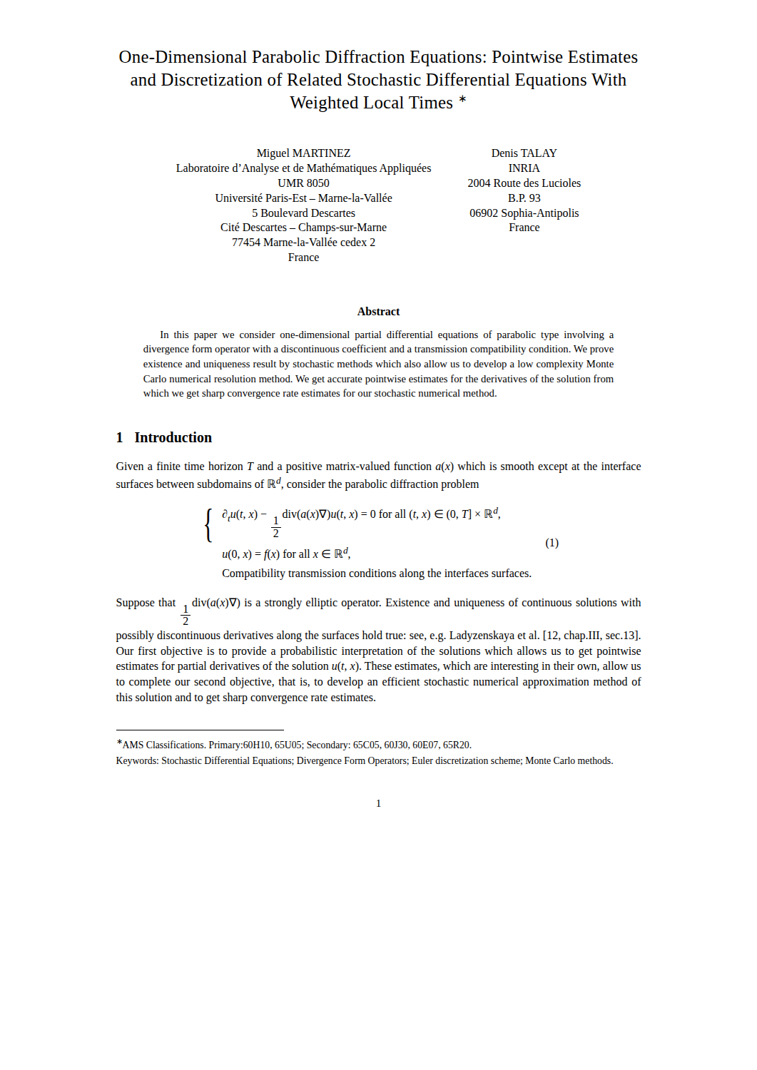One-Dimensional Parabolic Diffraction Equations: Pointwise Estimates and Discretization of Related Stochastic Differential Equations With Weighted Local Times ∗
Miguel MARTINEZ Laboratoire d’Analyse et de Mathématiques Appliquées UMR 8050 Université Paris-Est – Marne-la-Vallée 5 Boulevard Descartes Cité Descartes – Champs-sur-Marne 77454 Marne-la-Vallée cedex 2 France
Denis TALAY INRIA 2004 Route des Lucioles B.P. 93 06902 Sophia-Antipolis France
Abstract
In this paper we consider one-dimensional partial differential equations of parabolic type involving a divergence form operator with a discontinuous coefficient and a transmission compatibility condition. We prove existence and uniqueness result by stochastic methods which also allow us to develop a low complexity Monte Carlo numerical resolution method. We get accurate pointwise estimates for the derivatives of the solution from which we get sharp convergence rate estimates for our stochastic numerical method.
1 Introduction
Given a finite time horizon T and a positive matrix-valued function a(x) which is smooth except at the interface surfaces between subdomains of ℝd, consider the parabolic diffraction problem
{
∂tu(t, x) − 12 div(a(x)∇)u(t, x) = 0 for all (t, x) ∈ (0, T] × ℝd,
u(0, x) = f(x) for all x ∈ ℝd,
Compatibility transmission conditions along the interfaces surfaces.
(1)
Suppose that 12 div(a(x)∇) is a strongly elliptic operator. Existence and uniqueness of continuous solutions with possibly discontinuous derivatives along the surfaces hold true: see, e.g. Ladyzenskaya et al. [12, chap.III, sec.13]. Our first objective is to provide a probabilistic interpretation of the solutions which allows us to get pointwise estimates for partial derivatives of the solution u(t, x). These estimates, which are interesting in their own, allow us to complete our second objective, that is, to develop an efficient stochastic numerical approximation method of this solution and to get sharp convergence rate estimates.
∗AMS Classifications. Primary:60H10, 65U05; Secondary: 65C05, 60J30, 60E07, 65R20.
Keywords: Stochastic Differential Equations; Divergence Form Operators; Euler discretization scheme; Monte Carlo methods.
1